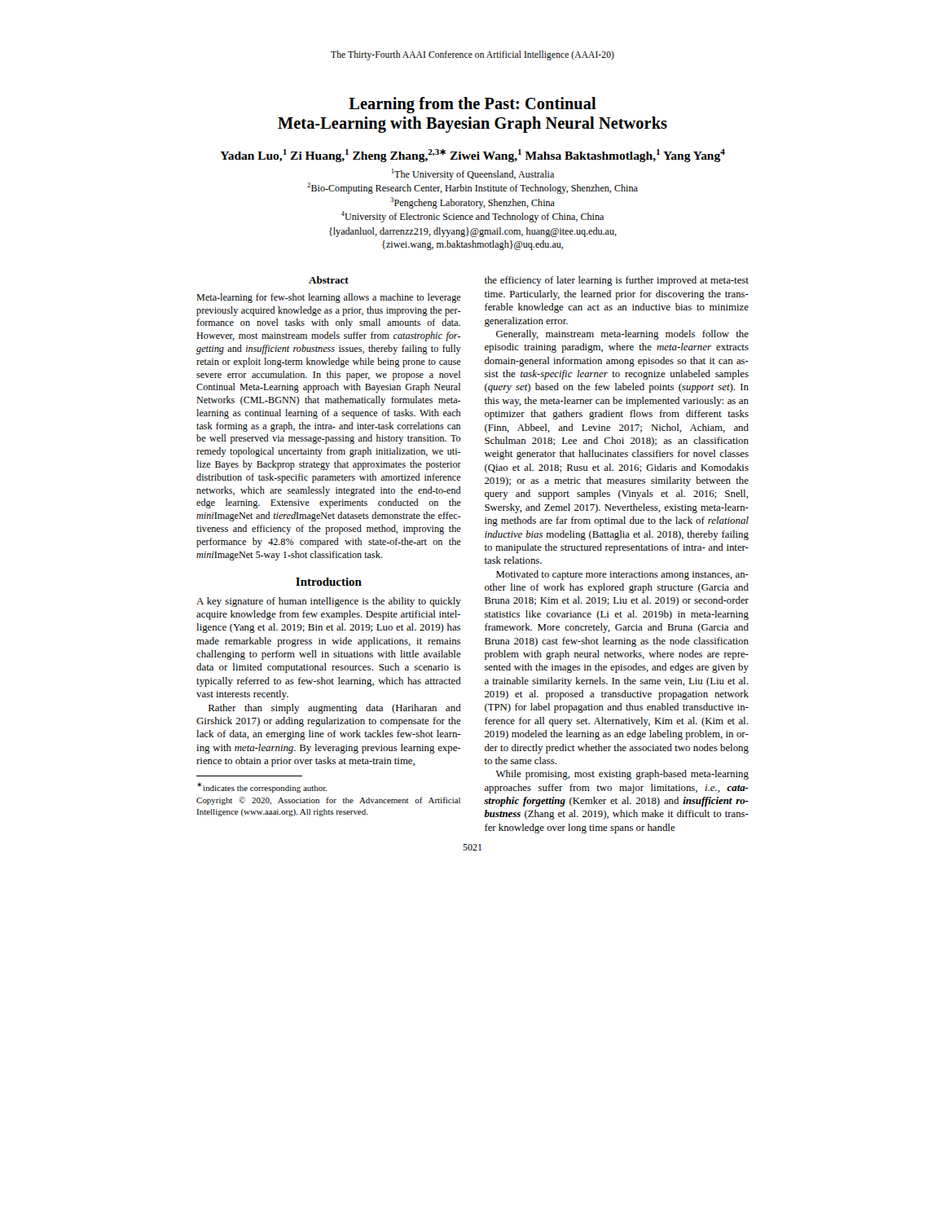The Thirty-Fourth AAAI Conference on Artificial Intelligence (AAAI-20)
Learning from the Past: Continual
Meta-Learning with Bayesian Graph Neural Networks
Yadan Luo,1 Zi Huang,1 Zheng Zhang,2,3∗ Ziwei Wang,1 Mahsa Baktashmotlagh,1 Yang Yang4
1The University of Queensland, Australia
2Bio-Computing Research Center, Harbin Institute of Technology, Shenzhen, China
3Pengcheng Laboratory, Shenzhen, China
4University of Electronic Science and Technology of China, China
{lyadanluol, darrenzz219, dlyyang}@gmail.com, huang@itee.uq.edu.au,
{ziwei.wang, m.baktashmotlagh}@uq.edu.au,
Abstract
Meta-learning for few-shot learning allows a machine to leverage previously acquired knowledge as a prior, thus improving the performance on novel tasks with only small amounts of data. However, most mainstream models suffer from catastrophic forgetting and insufficient robustness issues, thereby failing to fully retain or exploit long-term knowledge while being prone to cause severe error accumulation. In this paper, we propose a novel Continual Meta-Learning approach with Bayesian Graph Neural Networks (CML-BGNN) that mathematically formulates meta-learning as continual learning of a sequence of tasks. With each task forming as a graph, the intra- and inter-task correlations can be well preserved via message-passing and history transition. To remedy topological uncertainty from graph initialization, we utilize Bayes by Backprop strategy that approximates the posterior distribution of task-specific parameters with amortized inference networks, which are seamlessly integrated into the end-to-end edge learning. Extensive experiments conducted on the mini ImageNet and tiered ImageNet datasets demonstrate the effectiveness and efficiency of the proposed method, improving the performance by 42.8% compared with state-of-the-art on the mini ImageNet 5-way 1-shot classification task.
Introduction
A key signature of human intelligence is the ability to quickly acquire knowledge from few examples. Despite artificial intelligence (Yang et al. 2019; Bin et al. 2019; Luo et al. 2019) has made remarkable progress in wide applications, it remains challenging to perform well in situations with little available data or limited computational resources. Such a scenario is typically referred to as few-shot learning, which has attracted vast interests recently.
Rather than simply augmenting data (Hariharan and Girshick 2017) or adding regularization to compensate for the lack of data, an emerging line of work tackles few-shot learning with meta-learning. By leveraging previous learning experience to obtain a prior over tasks at meta-train time,
∗indicates the corresponding author.
Copyright © 2020, Association for the Advancement of Artificial Intelligence (www.aaai.org). All rights reserved.
the efficiency of later learning is further improved at meta-test time. Particularly, the learned prior for discovering the transferable knowledge can act as an inductive bias to minimize generalization error.
Generally, mainstream meta-learning models follow the episodic training paradigm, where the meta-learner extracts domain-general information among episodes so that it can assist the task-specific learner to recognize unlabeled samples (query set) based on the few labeled points (support set). In this way, the meta-learner can be implemented variously: as an optimizer that gathers gradient flows from different tasks (Finn, Abbeel, and Levine 2017; Nichol, Achiam, and Schulman 2018; Lee and Choi 2018); as an classification weight generator that hallucinates classifiers for novel classes (Qiao et al. 2018; Rusu et al. 2016; Gidaris and Komodakis 2019); or as a metric that measures similarity between the query and support samples (Vinyals et al. 2016; Snell, Swersky, and Zemel 2017). Nevertheless, existing meta-learning methods are far from optimal due to the lack of relational inductive bias modeling (Battaglia et al. 2018), thereby failing to manipulate the structured representations of intra- and inter-task relations.
Motivated to capture more interactions among instances, another line of work has explored graph structure (Garcia and Bruna 2018; Kim et al. 2019; Liu et al. 2019) or second-order statistics like covariance (Li et al. 2019b) in meta-learning framework. More concretely, Garcia and Bruna (Garcia and Bruna 2018) cast few-shot learning as the node classification problem with graph neural networks, where nodes are represented with the images in the episodes, and edges are given by a trainable similarity kernels. In the same vein, Liu (Liu et al. 2019) et al. proposed a transductive propagation network (TPN) for label propagation and thus enabled transductive inference for all query set. Alternatively, Kim et al. (Kim et al. 2019) modeled the learning as an edge labeling problem, in order to directly predict whether the associated two nodes belong to the same class.
While promising, most existing graph-based meta-learning approaches suffer from two major limitations, i.e., catastrophic forgetting (Kemker et al. 2018) and insufficient robustness (Zhang et al. 2019), which make it difficult to transfer knowledge over long time spans or handle
5021